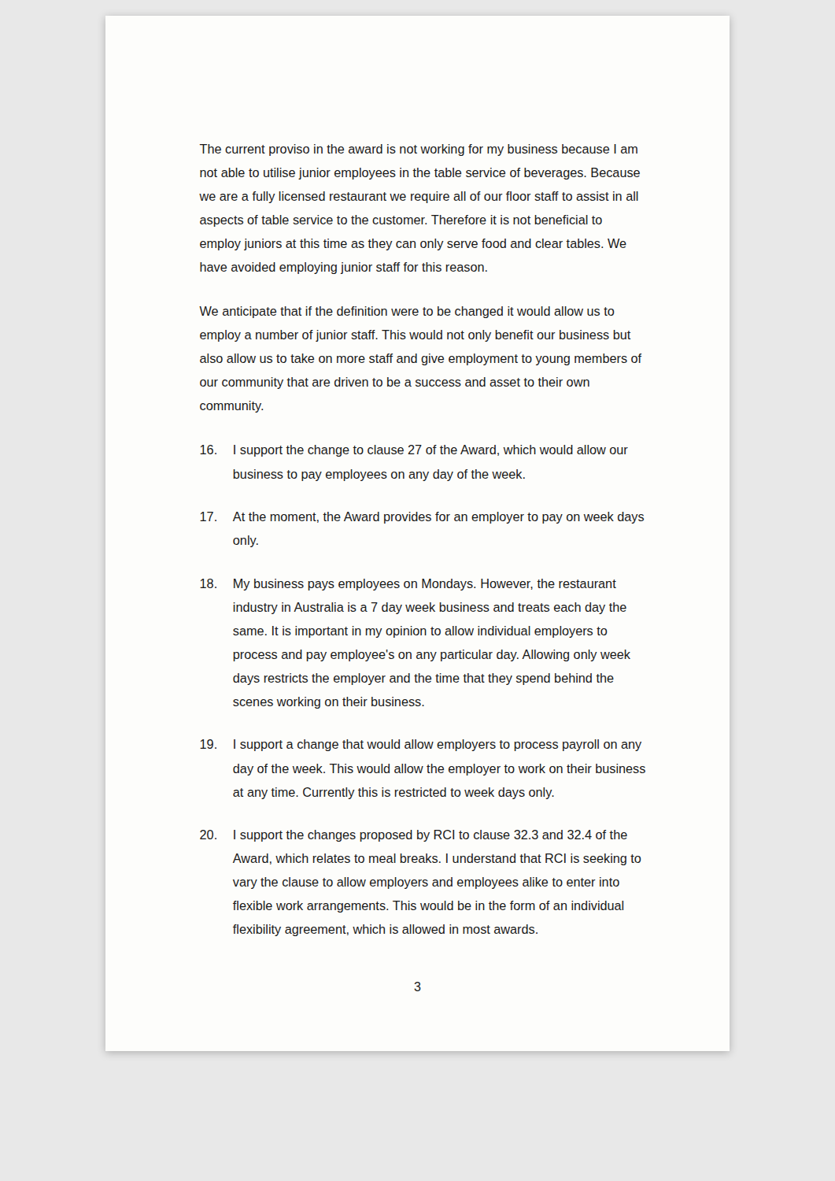The current proviso in the award is not working for my business because I am not able to utilise junior employees in the table service of beverages. Because we are a fully licensed restaurant we require all of our floor staff to assist in all aspects of table service to the customer. Therefore it is not beneficial to employ juniors at this time as they can only serve food and clear tables. We have avoided employing junior staff for this reason.
We anticipate that if the definition were to be changed it would allow us to employ a number of junior staff. This would not only benefit our business but also allow us to take on more staff and give employment to young members of our community that are driven to be a success and asset to their own community.
I support the change to clause 27 of the Award, which would allow our business to pay employees on any day of the week.
At the moment, the Award provides for an employer to pay on week days only.
My business pays employees on Mondays. However, the restaurant industry in Australia is a 7 day week business and treats each day the same. It is important in my opinion to allow individual employers to process and pay employee's on any particular day. Allowing only week days restricts the employer and the time that they spend behind the scenes working on their business.
I support a change that would allow employers to process payroll on any day of the week. This would allow the employer to work on their business at any time. Currently this is restricted to week days only.
I support the changes proposed by RCI to clause 32.3 and 32.4 of the Award, which relates to meal breaks. I understand that RCI is seeking to vary the clause to allow employers and employees alike to enter into flexible work arrangements. This would be in the form of an individual flexibility agreement, which is allowed in most awards.
3